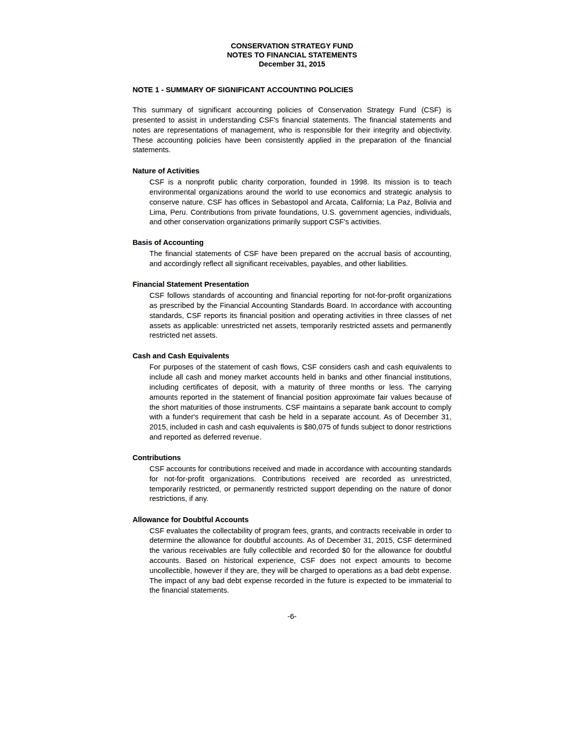CONSERVATION STRATEGY FUND
NOTES TO FINANCIAL STATEMENTS
December 31, 2015
NOTE 1 - SUMMARY OF SIGNIFICANT ACCOUNTING POLICIES
This summary of significant accounting policies of Conservation Strategy Fund (CSF) is presented to assist in understanding CSF's financial statements. The financial statements and notes are representations of management, who is responsible for their integrity and objectivity. These accounting policies have been consistently applied in the preparation of the financial statements.
Nature of Activities
CSF is a nonprofit public charity corporation, founded in 1998. Its mission is to teach environmental organizations around the world to use economics and strategic analysis to conserve nature. CSF has offices in Sebastopol and Arcata, California; La Paz, Bolivia and Lima, Peru. Contributions from private foundations, U.S. government agencies, individuals, and other conservation organizations primarily support CSF's activities.
Basis of Accounting
The financial statements of CSF have been prepared on the accrual basis of accounting, and accordingly reflect all significant receivables, payables, and other liabilities.
Financial Statement Presentation
CSF follows standards of accounting and financial reporting for not-for-profit organizations as prescribed by the Financial Accounting Standards Board. In accordance with accounting standards, CSF reports its financial position and operating activities in three classes of net assets as applicable: unrestricted net assets, temporarily restricted assets and permanently restricted net assets.
Cash and Cash Equivalents
For purposes of the statement of cash flows, CSF considers cash and cash equivalents to include all cash and money market accounts held in banks and other financial institutions, including certificates of deposit, with a maturity of three months or less. The carrying amounts reported in the statement of financial position approximate fair values because of the short maturities of those instruments. CSF maintains a separate bank account to comply with a funder's requirement that cash be held in a separate account. As of December 31, 2015, included in cash and cash equivalents is $80,075 of funds subject to donor restrictions and reported as deferred revenue.
Contributions
CSF accounts for contributions received and made in accordance with accounting standards for not-for-profit organizations. Contributions received are recorded as unrestricted, temporarily restricted, or permanently restricted support depending on the nature of donor restrictions, if any.
Allowance for Doubtful Accounts
CSF evaluates the collectability of program fees, grants, and contracts receivable in order to determine the allowance for doubtful accounts. As of December 31, 2015, CSF determined the various receivables are fully collectible and recorded $0 for the allowance for doubtful accounts. Based on historical experience, CSF does not expect amounts to become uncollectible, however if they are, they will be charged to operations as a bad debt expense. The impact of any bad debt expense recorded in the future is expected to be immaterial to the financial statements.
-6-